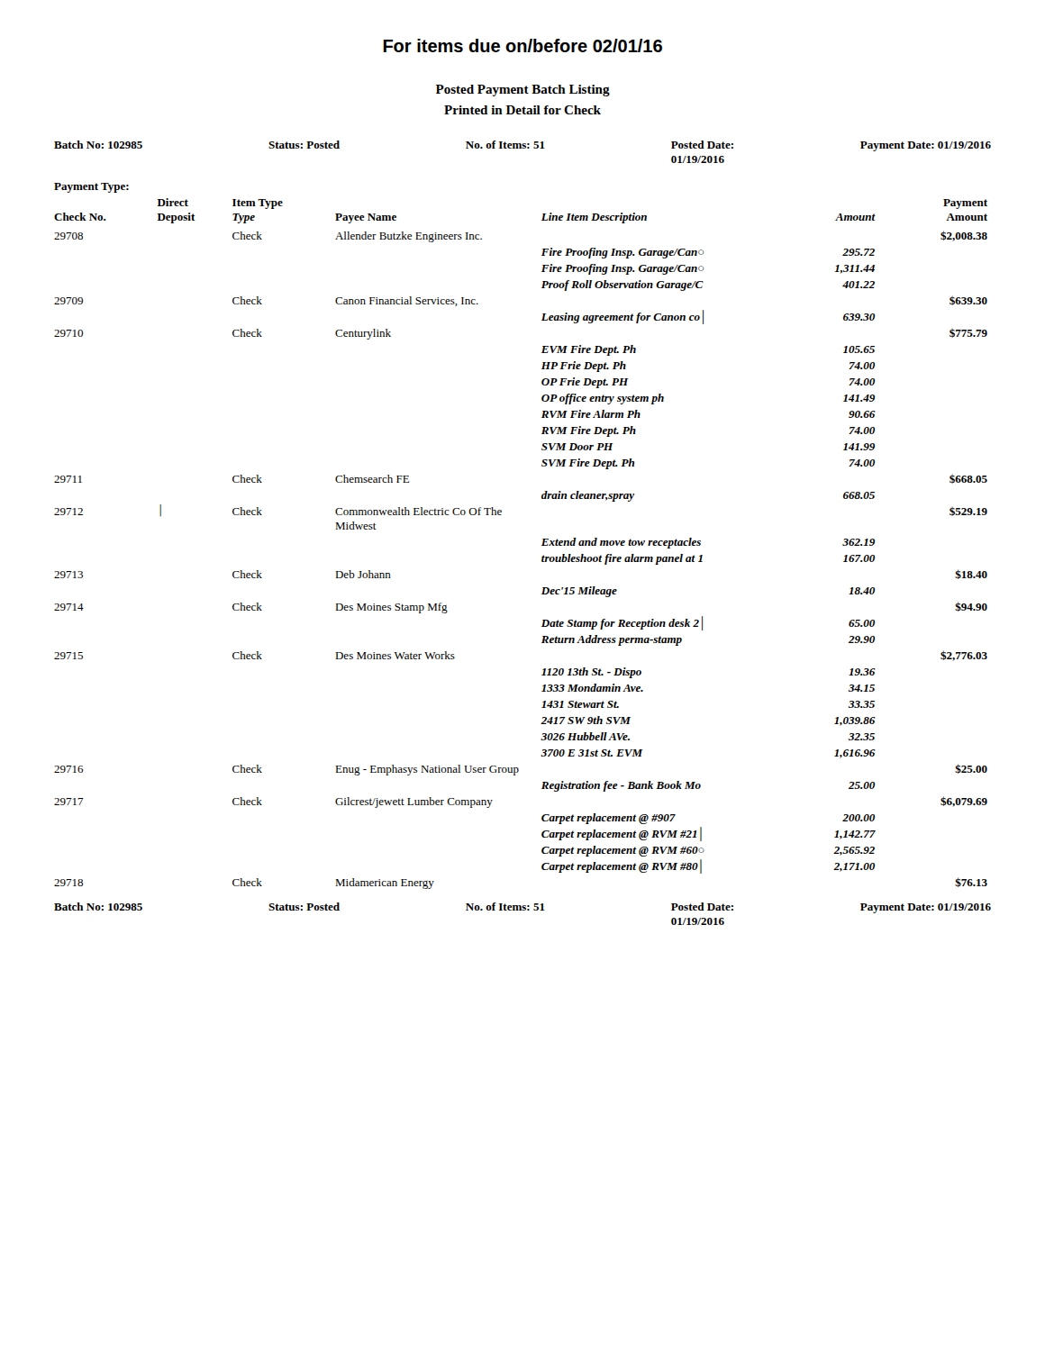For items due on/before 02/01/16
Posted Payment Batch Listing
Printed in Detail for Check
Batch No: 102985 Status: Posted No. of Items: 51 Posted Date:
01/19/2016 Payment Date: 01/19/2016
Payment Type:
| Check No. | Direct Deposit | Item Type Type | Payee Name | Line Item Description | Amount | Payment Amount |
| --- | --- | --- | --- | --- | --- | --- |
| 29708 | | Check | Allender Butzke Engineers Inc. | | | $2,008.38 |
| | | | | Fire Proofing Insp. Garage/Can○ | 295.72 | |
| | | | | Fire Proofing Insp. Garage/Can○ | 1,311.44 | |
| | | | | Proof Roll Observation Garage/C | 401.22 | |
| 29709 | | Check | Canon Financial Services, Inc. | | | $639.30 |
| | | | | Leasing agreement for Canon co│ | 639.30 | |
| 29710 | | Check | Centurylink | | | $775.79 |
| | | | | EVM Fire Dept. Ph | 105.65 | |
| | | | | HP Frie Dept. Ph | 74.00 | |
| | | | | OP Frie Dept. PH | 74.00 | |
| | | | | OP office entry system ph | 141.49 | |
| | | | | RVM Fire Alarm Ph | 90.66 | |
| | | | | RVM Fire Dept. Ph | 74.00 | |
| | | | | SVM Door PH | 141.99 | |
| | | | | SVM Fire Dept. Ph | 74.00 | |
| 29711 | | Check | Chemsearch FE | | | $668.05 |
| | | | | drain cleaner,spray | 668.05 | |
| 29712 | │ | Check | Commonwealth Electric Co Of The Midwest | | | $529.19 |
| | | | | Extend and move tow receptacles | 362.19 | |
| | | | | troubleshoot fire alarm panel at 1 | 167.00 | |
| 29713 | | Check | Deb Johann | | | $18.40 |
| | | | | Dec'15 Mileage | 18.40 | |
| 29714 | | Check | Des Moines Stamp Mfg | | | $94.90 |
| | | | | Date Stamp for Reception desk 2│ | 65.00 | |
| | | | | Return Address perma-stamp | 29.90 | |
| 29715 | | Check | Des Moines Water Works | | | $2,776.03 |
| | | | | 1120 13th St. - Dispo | 19.36 | |
| | | | | 1333 Mondamin Ave. | 34.15 | |
| | | | | 1431 Stewart St. | 33.35 | |
| | | | | 2417 SW 9th SVM | 1,039.86 | |
| | | | | 3026 Hubbell AVe. | 32.35 | |
| | | | | 3700 E 31st St. EVM | 1,616.96 | |
| 29716 | | Check | Enug - Emphasys National User Group | | | $25.00 |
| | | | | Registration fee - Bank Book Mo | 25.00 | |
| 29717 | | Check | Gilcrest/jewett Lumber Company | | | $6,079.69 |
| | | | | Carpet replacement @ #907 | 200.00 | |
| | | | | Carpet replacement @ RVM #21│ | 1,142.77 | |
| | | | | Carpet replacement @ RVM #60○ | 2,565.92 | |
| | | | | Carpet replacement @ RVM #80│ | 2,171.00 | |
| 29718 | | Check | Midamerican Energy | | | $76.13 |
Batch No: 102985 Status: Posted No. of Items: 51 Posted Date:
01/19/2016 Payment Date: 01/19/2016